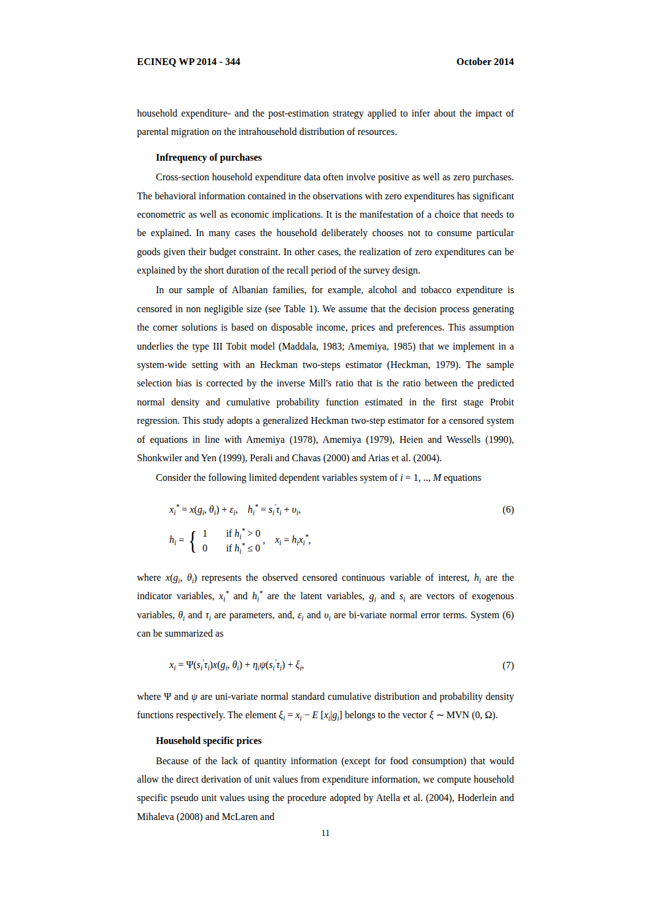ECINEQ WP 2014 - 344
October 2014
household expenditure- and the post-estimation strategy applied to infer about the impact of parental migration on the intrahousehold distribution of resources.
Infrequency of purchases
Cross-section household expenditure data often involve positive as well as zero purchases. The behavioral information contained in the observations with zero expenditures has significant econometric as well as economic implications. It is the manifestation of a choice that needs to be explained. In many cases the household deliberately chooses not to consume particular goods given their budget constraint. In other cases, the realization of zero expenditures can be explained by the short duration of the recall period of the survey design.
In our sample of Albanian families, for example, alcohol and tobacco expenditure is censored in non negligible size (see Table 1). We assume that the decision process generating the corner solutions is based on disposable income, prices and preferences. This assumption underlies the type III Tobit model (Maddala, 1983; Amemiya, 1985) that we implement in a system-wide setting with an Heckman two-steps estimator (Heckman, 1979). The sample selection bias is corrected by the inverse Mill's ratio that is the ratio between the predicted normal density and cumulative probability function estimated in the first stage Probit regression. This study adopts a generalized Heckman two-step estimator for a censored system of equations in line with Amemiya (1978), Amemiya (1979), Heien and Wessells (1990), Shonkwiler and Yen (1999), Perali and Chavas (2000) and Arias et al. (2004).
Consider the following limited dependent variables system of i = 1, .., M equations
xi* = x(gi, θi) + εi, hi* = si′τi + υi,
(6)
hi = { 1 if hi* > 0 0 if hi* ≤ 0 , xi = hixi*,
where x(gi, θi) represents the observed censored continuous variable of interest, hi are the indicator variables, xi* and hi* are the latent variables, gi and si are vectors of exogenous variables, θi and τi are parameters, and, εi and υi are bi-variate normal error terms. System (6) can be summarized as
xi = Ψ(si′τi)x(gi, θi) + ηiψ(si′τi) + ξi,
(7)
where Ψ and ψ are uni-variate normal standard cumulative distribution and probability density functions respectively. The element ξi = xi − E [xi|gi] belongs to the vector ξ ∼ MVN (0, Ω).
Household specific prices
Because of the lack of quantity information (except for food consumption) that would allow the direct derivation of unit values from expenditure information, we compute household specific pseudo unit values using the procedure adopted by Atella et al. (2004), Hoderlein and Mihaleva (2008) and McLaren and
11